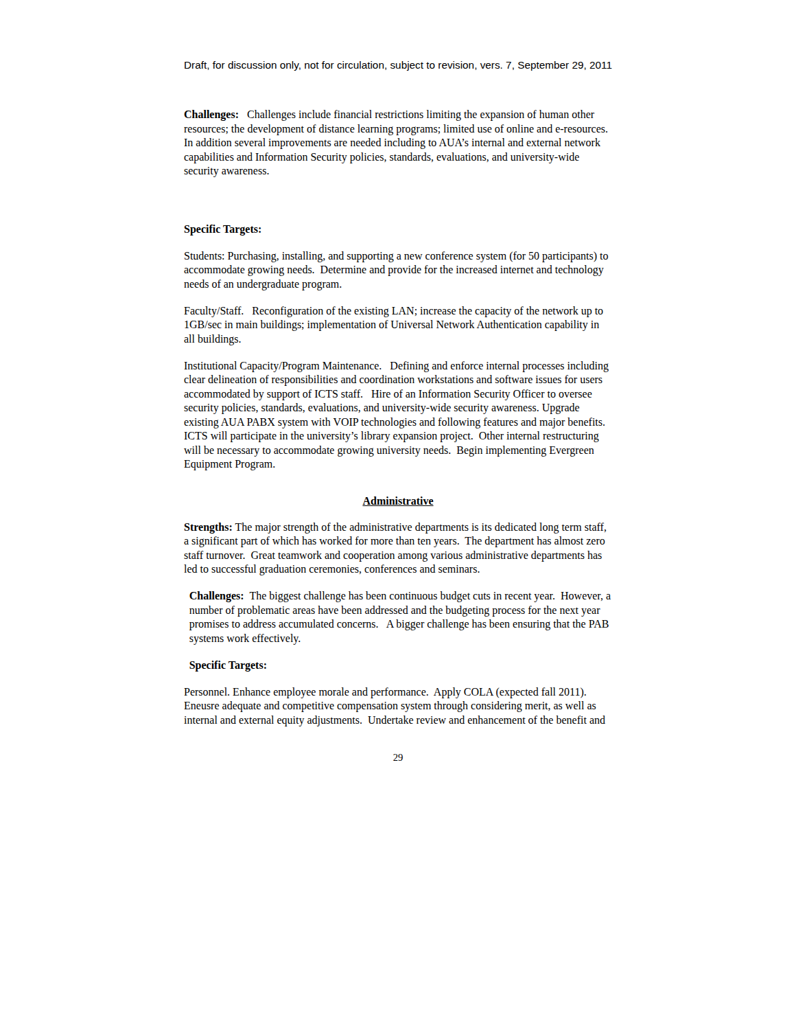Draft, for discussion only, not for circulation, subject to revision, vers. 7, September 29, 2011
Challenges: Challenges include financial restrictions limiting the expansion of human other resources; the development of distance learning programs; limited use of online and e-resources. In addition several improvements are needed including to AUA’s internal and external network capabilities and Information Security policies, standards, evaluations, and university-wide security awareness.
Specific Targets:
Students: Purchasing, installing, and supporting a new conference system (for 50 participants) to accommodate growing needs. Determine and provide for the increased internet and technology needs of an undergraduate program.
Faculty/Staff. Reconfiguration of the existing LAN; increase the capacity of the network up to 1GB/sec in main buildings; implementation of Universal Network Authentication capability in all buildings.
Institutional Capacity/Program Maintenance. Defining and enforce internal processes including clear delineation of responsibilities and coordination workstations and software issues for users accommodated by support of ICTS staff. Hire of an Information Security Officer to oversee security policies, standards, evaluations, and university-wide security awareness. Upgrade existing AUA PABX system with VOIP technologies and following features and major benefits. ICTS will participate in the university’s library expansion project. Other internal restructuring will be necessary to accommodate growing university needs. Begin implementing Evergreen Equipment Program.
Administrative
Strengths: The major strength of the administrative departments is its dedicated long term staff, a significant part of which has worked for more than ten years. The department has almost zero staff turnover. Great teamwork and cooperation among various administrative departments has led to successful graduation ceremonies, conferences and seminars.
Challenges: The biggest challenge has been continuous budget cuts in recent year. However, a number of problematic areas have been addressed and the budgeting process for the next year promises to address accumulated concerns. A bigger challenge has been ensuring that the PAB systems work effectively.
Specific Targets:
Personnel. Enhance employee morale and performance. Apply COLA (expected fall 2011). Eneusre adequate and competitive compensation system through considering merit, as well as internal and external equity adjustments. Undertake review and enhancement of the benefit and
29